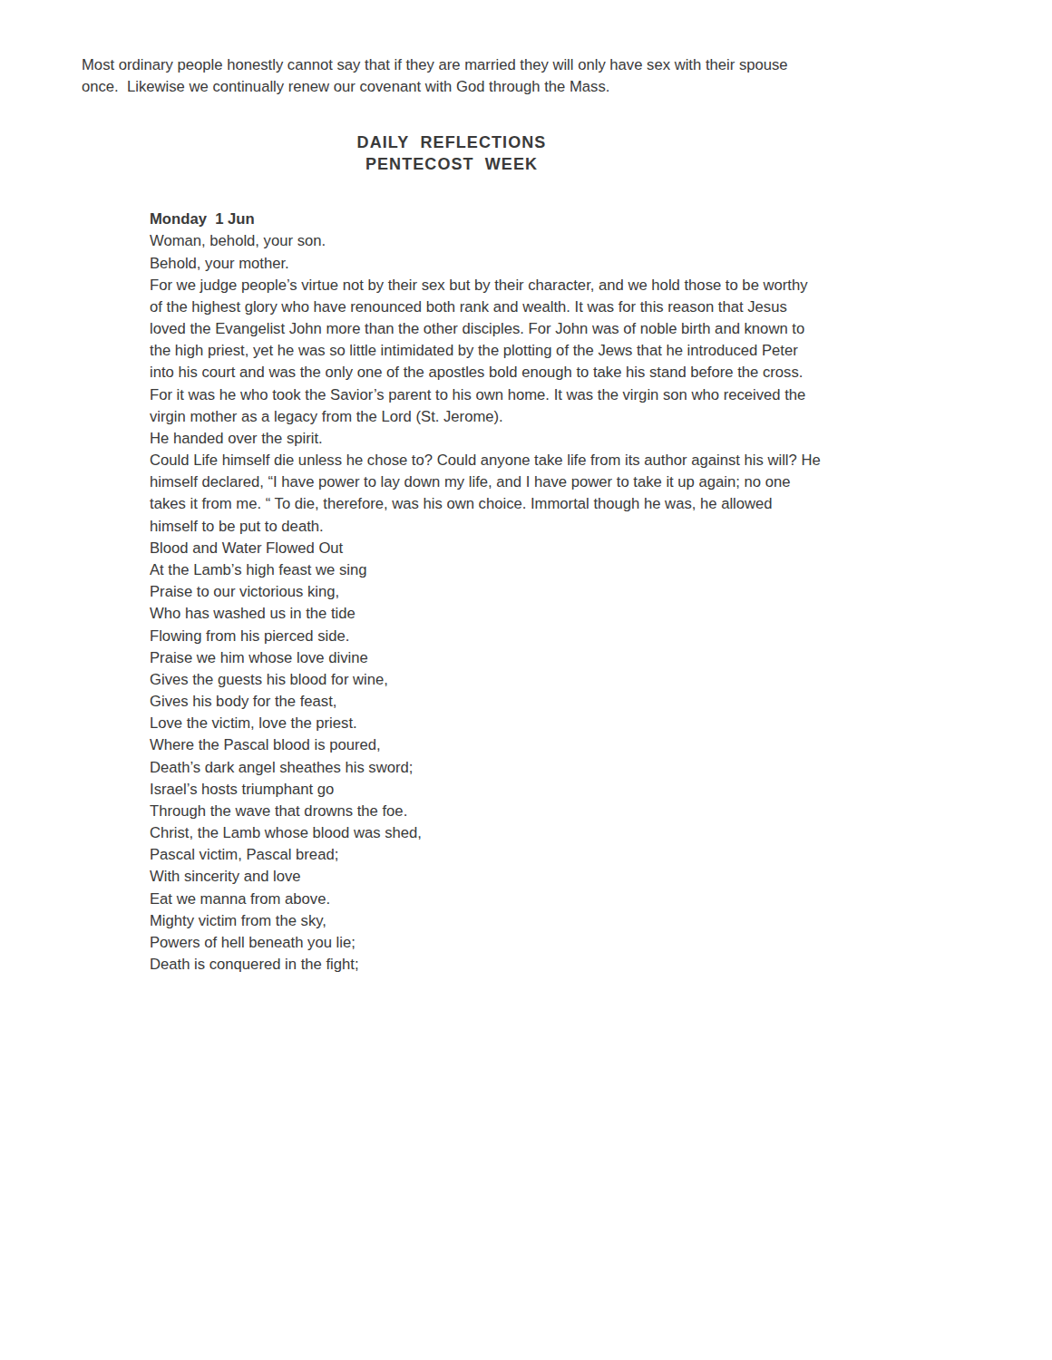Most ordinary people honestly cannot say that if they are married they will only have sex with their spouse once. Likewise we continually renew our covenant with God through the Mass.
DAILY REFLECTIONSPENTECOST WEEK
Monday 1 Jun
Woman, behold, your son. Behold, your mother.
For we judge people’s virtue not by their sex but by their character, and we hold those to be worthy of the highest glory who have renounced both rank and wealth. It was for this reason that Jesus loved the Evangelist John more than the other disciples. For John was of noble birth and known to the high priest, yet he was so little intimidated by the plotting of the Jews that he introduced Peter into his court and was the only one of the apostles bold enough to take his stand before the cross. For it was he who took the Savior’s parent to his own home. It was the virgin son who received the virgin mother as a legacy from the Lord (St. Jerome).
He handed over the spirit.
Could Life himself die unless he chose to? Could anyone take life from its author against his will? He himself declared, “I have power to lay down my life, and I have power to take it up again; no one takes it from me. “ To die, therefore, was his own choice. Immortal though he was, he allowed himself to be put to death.
Blood and Water Flowed Out At the Lamb’s high feast we sing Praise to our victorious king, Who has washed us in the tide Flowing from his pierced side. Praise we him whose love divine Gives the guests his blood for wine, Gives his body for the feast, Love the victim, love the priest. Where the Pascal blood is poured, Death’s dark angel sheathes his sword; Israel’s hosts triumphant go Through the wave that drowns the foe. Christ, the Lamb whose blood was shed, Pascal victim, Pascal bread; With sincerity and love Eat we manna from above. Mighty victim from the sky, Powers of hell beneath you lie; Death is conquered in the fight;